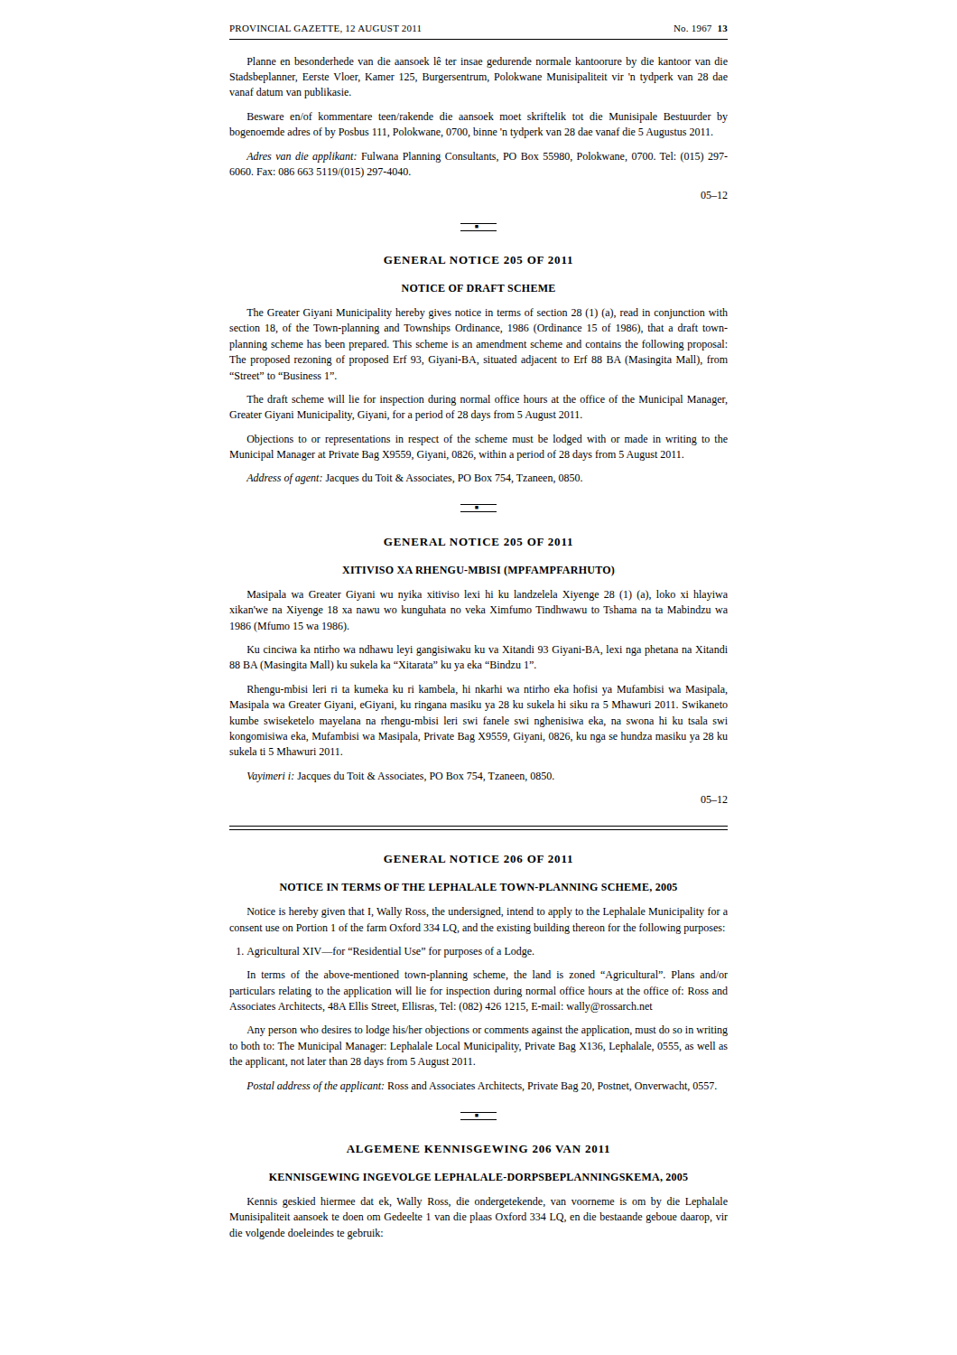PROVINCIAL GAZETTE, 12 AUGUST 2011 No. 1967 13
Planne en besonderhede van die aansoek lê ter insae gedurende normale kantoorure by die kantoor van die Stadsbeplanner, Eerste Vloer, Kamer 125, Burgersentrum, Polokwane Munisipaliteit vir 'n tydperk van 28 dae vanaf datum van publikasie.
Besware en/of kommentare teen/rakende die aansoek moet skriftelik tot die Munisipale Bestuurder by bogenoemde adres of by Posbus 111, Polokwane, 0700, binne 'n tydperk van 28 dae vanaf die 5 Augustus 2011.
Adres van die applikant: Fulwana Planning Consultants, PO Box 55980, Polokwane, 0700. Tel: (015) 297-6060. Fax: 086 663 5119/(015) 297-4040.
05–12
GENERAL NOTICE 205 OF 2011
NOTICE OF DRAFT SCHEME
The Greater Giyani Municipality hereby gives notice in terms of section 28 (1) (a), read in conjunction with section 18, of the Town-planning and Townships Ordinance, 1986 (Ordinance 15 of 1986), that a draft town-planning scheme has been prepared. This scheme is an amendment scheme and contains the following proposal: The proposed rezoning of proposed Erf 93, Giyani-BA, situated adjacent to Erf 88 BA (Masingita Mall), from “Street” to “Business 1”.
The draft scheme will lie for inspection during normal office hours at the office of the Municipal Manager, Greater Giyani Municipality, Giyani, for a period of 28 days from 5 August 2011.
Objections to or representations in respect of the scheme must be lodged with or made in writing to the Municipal Manager at Private Bag X9559, Giyani, 0826, within a period of 28 days from 5 August 2011.
Address of agent: Jacques du Toit & Associates, PO Box 754, Tzaneen, 0850.
GENERAL NOTICE 205 OF 2011
XITIVISO XA RHENGU-MBISI (MPFAMPFARHUTO)
Masipala wa Greater Giyani wu nyika xitiviso lexi hi ku landzelela Xiyenge 28 (1) (a), loko xi hlayiwa xikan'we na Xiyenge 18 xa nawu wo kunguhata no veka Ximfumo Tindhwawu to Tshama na ta Mabindzu wa 1986 (Mfumo 15 wa 1986).
Ku cinciwa ka ntirho wa ndhawu leyi gangisiwaku ku va Xitandi 93 Giyani-BA, lexi nga phetana na Xitandi 88 BA (Masingita Mall) ku sukela ka “Xitarata” ku ya eka “Bindzu 1”.
Rhengu-mbisi leri ri ta kumeka ku ri kambela, hi nkarhi wa ntirho eka hofisi ya Mufambisi wa Masipala, Masipala wa Greater Giyani, eGiyani, ku ringana masiku ya 28 ku sukela hi siku ra 5 Mhawuri 2011. Swikaneto kumbe swiseketelo mayelana na rhengu-mbisi leri swi fanele swi nghenisiwa eka, na swona hi ku tsala swi kongomisiwa eka, Mufambisi wa Masipala, Private Bag X9559, Giyani, 0826, ku nga se hundza masiku ya 28 ku sukela ti 5 Mhawuri 2011.
Vayimeri i: Jacques du Toit & Associates, PO Box 754, Tzaneen, 0850.
05–12
GENERAL NOTICE 206 OF 2011
NOTICE IN TERMS OF THE LEPHALALE TOWN-PLANNING SCHEME, 2005
Notice is hereby given that I, Wally Ross, the undersigned, intend to apply to the Lephalale Municipality for a consent use on Portion 1 of the farm Oxford 334 LQ, and the existing building thereon for the following purposes:
Agricultural XIV—for “Residential Use” for purposes of a Lodge.
In terms of the above-mentioned town-planning scheme, the land is zoned “Agricultural”. Plans and/or particulars relating to the application will lie for inspection during normal office hours at the office of: Ross and Associates Architects, 48A Ellis Street, Ellisras, Tel: (082) 426 1215, E-mail: wally@rossarch.net
Any person who desires to lodge his/her objections or comments against the application, must do so in writing to both to: The Municipal Manager: Lephalale Local Municipality, Private Bag X136, Lephalale, 0555, as well as the applicant, not later than 28 days from 5 August 2011.
Postal address of the applicant: Ross and Associates Architects, Private Bag 20, Postnet, Onverwacht, 0557.
ALGEMENE KENNISGEWING 206 VAN 2011
KENNISGEWING INGEVOLGE LEPHALALE-DORPSBEPLANNINGSKEMA, 2005
Kennis geskied hiermee dat ek, Wally Ross, die ondergetekende, van voorneme is om by die Lephalale Munisipaliteit aansoek te doen om Gedeelte 1 van die plaas Oxford 334 LQ, en die bestaande geboue daarop, vir die volgende doeleindes te gebruik: